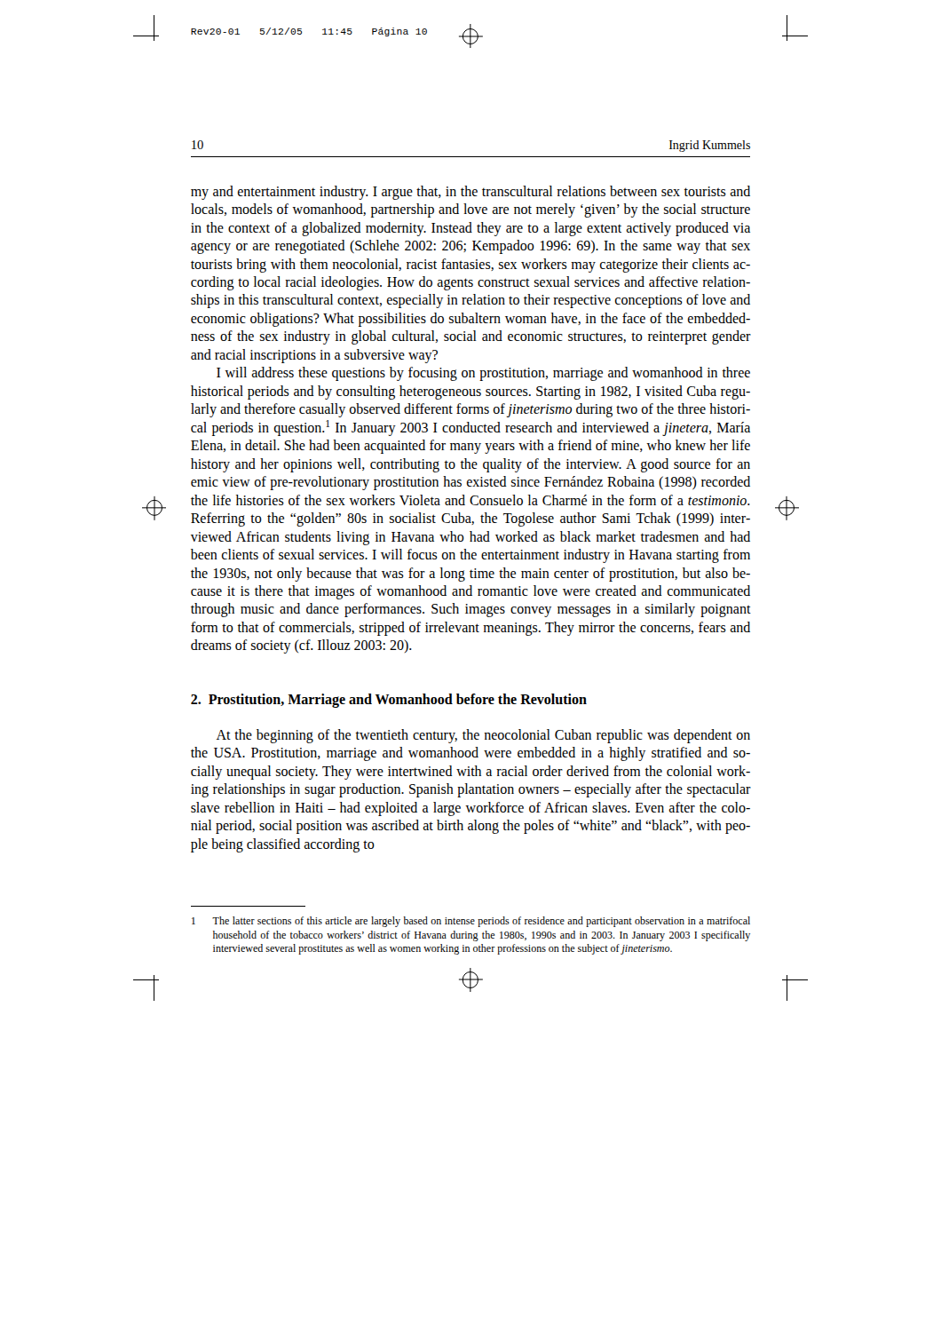Rev20-015/12/0511:45 Página 10
10
Ingrid Kummels
my and entertainment industry. I argue that, in the transcultural relations between sex tourists and locals, models of womanhood, partnership and love are not merely ‘given’ by the social structure in the context of a globalized modernity. Instead they are to a large extent actively produced via agency or are renegotiated (Schlehe 2002: 206; Kempadoo 1996: 69). In the same way that sex tourists bring with them neocolonial, racist fantasies, sex workers may categorize their clients according to local racial ideologies. How do agents construct sexual services and affective relationships in this transcultural context, especially in relation to their respective conceptions of love and economic obligations? What possibilities do subaltern woman have, in the face of the embeddedness of the sex industry in global cultural, social and economic structures, to reinterpret gender and racial inscriptions in a subversive way?
I will address these questions by focusing on prostitution, marriage and womanhood in three historical periods and by consulting heterogeneous sources. Starting in 1982, I visited Cuba regularly and therefore casually observed different forms of jineterismo during two of the three historical periods in question.1 In January 2003 I conducted research and interviewed a jinetera, María Elena, in detail. She had been acquainted for many years with a friend of mine, who knew her life history and her opinions well, contributing to the quality of the interview. A good source for an emic view of pre-revolutionary prostitution has existed since Fernández Robaina (1998) recorded the life histories of the sex workers Violeta and Consuelo la Charmé in the form of a testimonio. Referring to the “golden” 80s in socialist Cuba, the Togolese author Sami Tchak (1999) interviewed African students living in Havana who had worked as black market tradesmen and had been clients of sexual services. I will focus on the entertainment industry in Havana starting from the 1930s, not only because that was for a long time the main center of prostitution, but also because it is there that images of womanhood and romantic love were created and communicated through music and dance performances. Such images convey messages in a similarly poignant form to that of commercials, stripped of irrelevant meanings. They mirror the concerns, fears and dreams of society (cf. Illouz 2003: 20).
2. Prostitution, Marriage and Womanhood before the Revolution
At the beginning of the twentieth century, the neocolonial Cuban republic was dependent on the USA. Prostitution, marriage and womanhood were embedded in a highly stratified and socially unequal society. They were intertwined with a racial order derived from the colonial working relationships in sugar production. Spanish plantation owners – especially after the spectacular slave rebellion in Haiti – had exploited a large workforce of African slaves. Even after the colonial period, social position was ascribed at birth along the poles of “white” and “black”, with people being classified according to
1
The latter sections of this article are largely based on intense periods of residence and participant observation in a matrifocal household of the tobacco workers’ district of Havana during the 1980s, 1990s and in 2003. In January 2003 I specifically interviewed several prostitutes as well as women working in other professions on the subject of jineterismo.